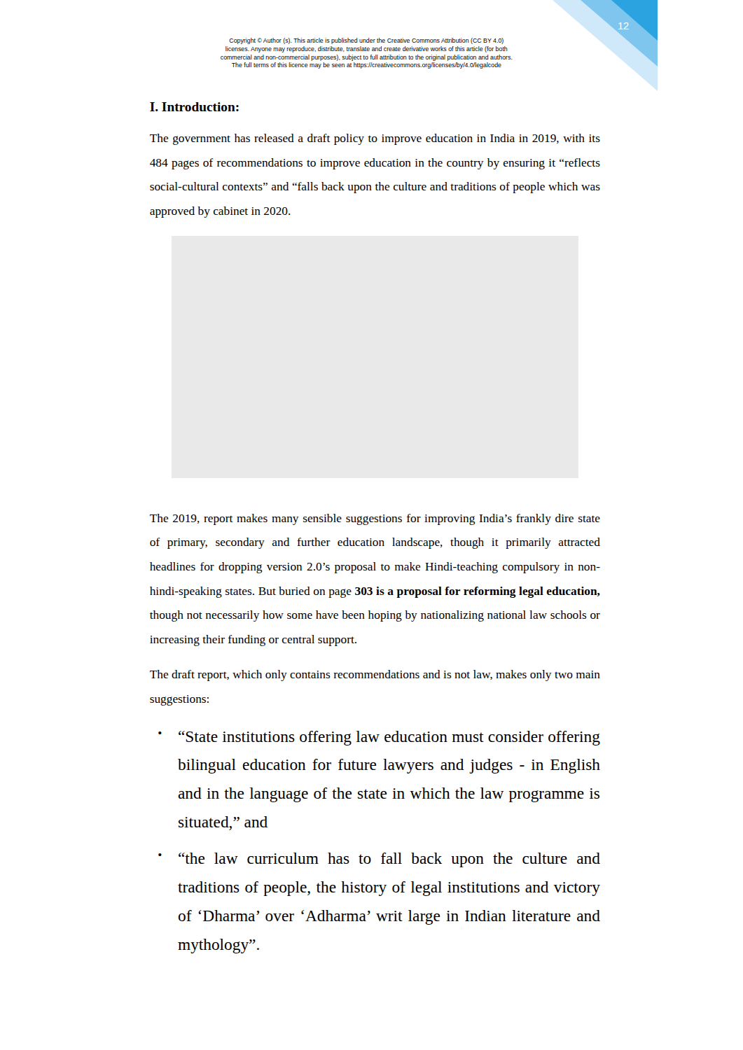12
Copyright © Author (s). This article is published under the Creative Commons Attribution (CC BY 4.0)
licenses. Anyone may reproduce, distribute, translate and create derivative works of this article (for both
commercial and non-commercial purposes), subject to full attribution to the original publication and authors.
The full terms of this licence may be seen at https://creativecommons.org/licenses/by/4.0/legalcode
I. Introduction:
The government has released a draft policy to improve education in India in 2019, with its 484 pages of recommendations to improve education in the country by ensuring it “reflects social-cultural contexts” and “falls back upon the culture and traditions of people which was approved by cabinet in 2020.
The 2019, report makes many sensible suggestions for improving India’s frankly dire state of primary, secondary and further education landscape, though it primarily attracted headlines for dropping version 2.0’s proposal to make Hindi-teaching compulsory in non-hindi-speaking states. But buried on page 303 is a proposal for reforming legal education, though not necessarily how some have been hoping by nationalizing national law schools or increasing their funding or central support.
The draft report, which only contains recommendations and is not law, makes only two main suggestions:
“State institutions offering law education must consider offering bilingual education for future lawyers and judges - in English and in the language of the state in which the law programme is situated,” and
“the law curriculum has to fall back upon the culture and traditions of people, the history of legal institutions and victory of ‘Dharma’ over ‘Adharma’ writ large in Indian literature and mythology”.